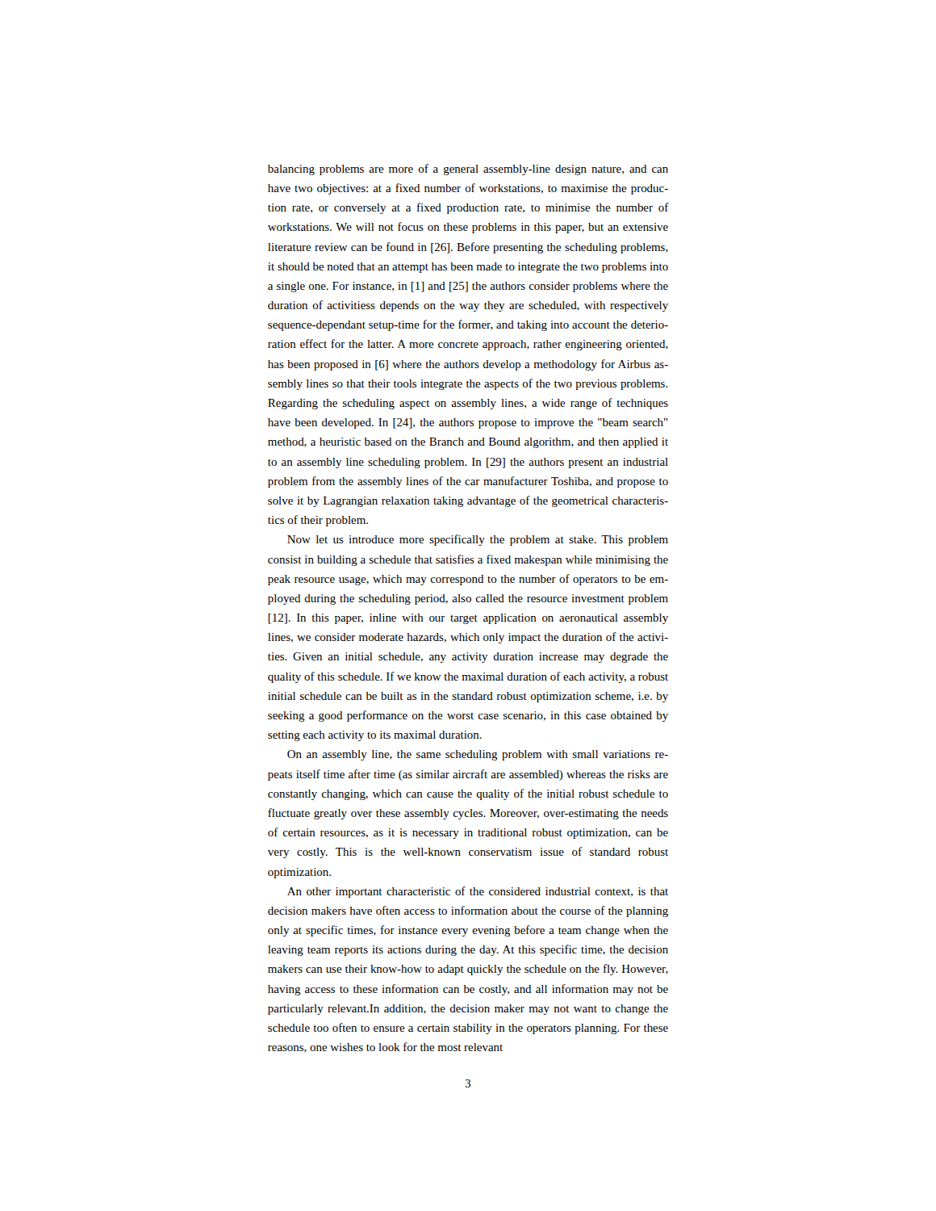balancing problems are more of a general assembly-line design nature, and can have two objectives: at a fixed number of workstations, to maximise the production rate, or conversely at a fixed production rate, to minimise the number of workstations. We will not focus on these problems in this paper, but an extensive literature review can be found in [26]. Before presenting the scheduling problems, it should be noted that an attempt has been made to integrate the two problems into a single one. For instance, in [1] and [25] the authors consider problems where the duration of activitiess depends on the way they are scheduled, with respectively sequence-dependant setup-time for the former, and taking into account the deterioration effect for the latter. A more concrete approach, rather engineering oriented, has been proposed in [6] where the authors develop a methodology for Airbus assembly lines so that their tools integrate the aspects of the two previous problems. Regarding the scheduling aspect on assembly lines, a wide range of techniques have been developed. In [24], the authors propose to improve the "beam search" method, a heuristic based on the Branch and Bound algorithm, and then applied it to an assembly line scheduling problem. In [29] the authors present an industrial problem from the assembly lines of the car manufacturer Toshiba, and propose to solve it by Lagrangian relaxation taking advantage of the geometrical characteristics of their problem.
Now let us introduce more specifically the problem at stake. This problem consist in building a schedule that satisfies a fixed makespan while minimising the peak resource usage, which may correspond to the number of operators to be employed during the scheduling period, also called the resource investment problem [12]. In this paper, inline with our target application on aeronautical assembly lines, we consider moderate hazards, which only impact the duration of the activities. Given an initial schedule, any activity duration increase may degrade the quality of this schedule. If we know the maximal duration of each activity, a robust initial schedule can be built as in the standard robust optimization scheme, i.e. by seeking a good performance on the worst case scenario, in this case obtained by setting each activity to its maximal duration.
On an assembly line, the same scheduling problem with small variations repeats itself time after time (as similar aircraft are assembled) whereas the risks are constantly changing, which can cause the quality of the initial robust schedule to fluctuate greatly over these assembly cycles. Moreover, over-estimating the needs of certain resources, as it is necessary in traditional robust optimization, can be very costly. This is the well-known conservatism issue of standard robust optimization.
An other important characteristic of the considered industrial context, is that decision makers have often access to information about the course of the planning only at specific times, for instance every evening before a team change when the leaving team reports its actions during the day. At this specific time, the decision makers can use their know-how to adapt quickly the schedule on the fly. However, having access to these information can be costly, and all information may not be particularly relevant.In addition, the decision maker may not want to change the schedule too often to ensure a certain stability in the operators planning. For these reasons, one wishes to look for the most relevant
3